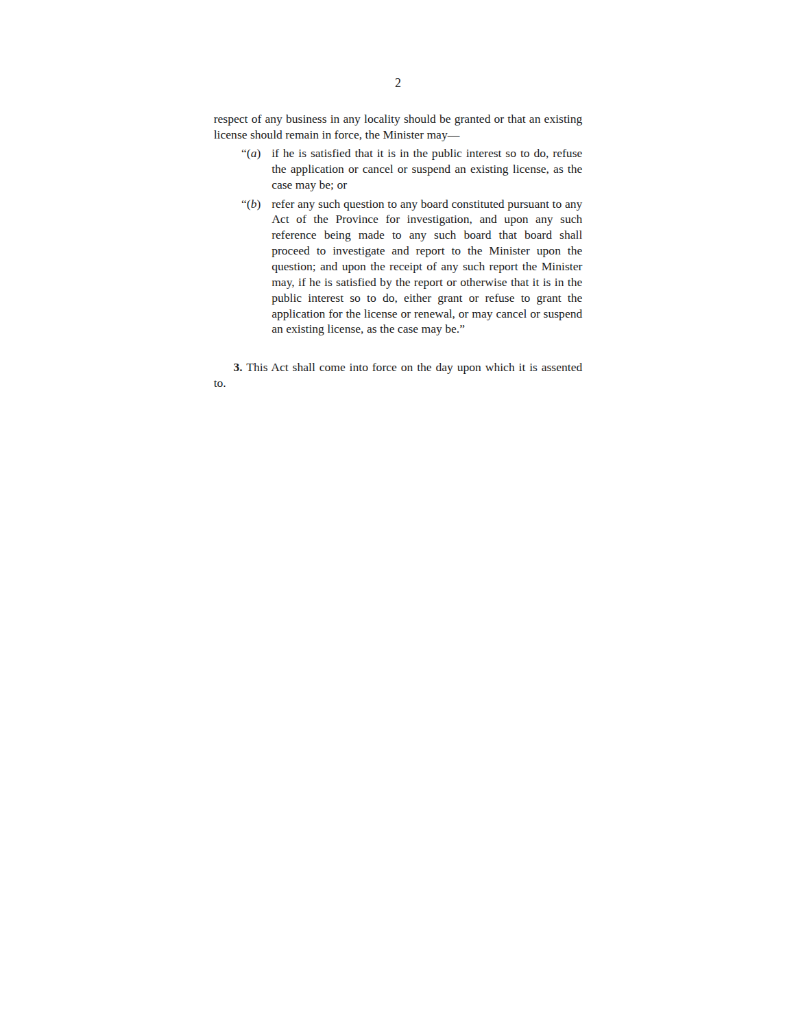2
respect of any business in any locality should be granted or that an existing license should remain in force, the Minister may—
“(a)
if he is satisfied that it is in the public interest so to do, refuse the application or cancel or suspend an existing license, as the case may be; or
“(b)
refer any such question to any board constituted pursuant to any Act of the Province for investigation, and upon any such reference being made to any such board that board shall proceed to investigate and report to the Minister upon the question; and upon the receipt of any such report the Minister may, if he is satisfied by the report or otherwise that it is in the public interest so to do, either grant or refuse to grant the application for the license or renewal, or may cancel or suspend an existing license, as the case may be.”
3. This Act shall come into force on the day upon which it is assented to.